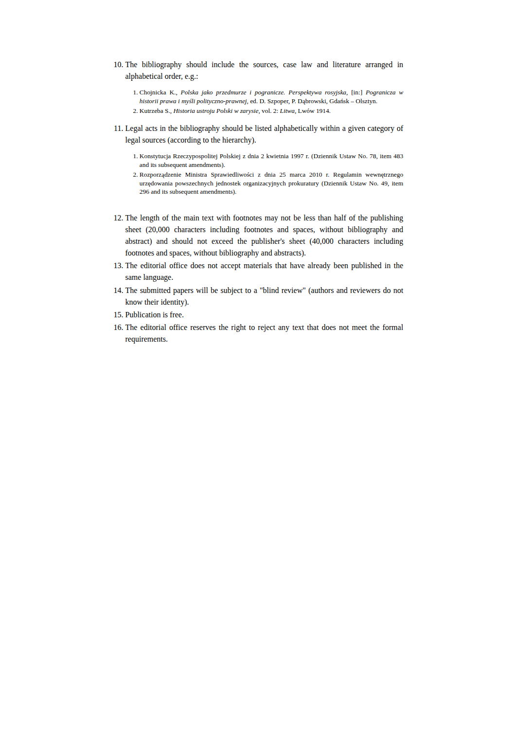The bibliography should include the sources, case law and literature arranged in alphabetical order, e.g.:
Chojnicka K., Polska jako przedmurze i pogranicze. Perspektywa rosyjska, [in:] Pogranicza w historii prawa i myśli polityczno-prawnej, ed. D. Szpoper, P. Dąbrowski, Gdańsk – Olsztyn.
Kutrzeba S., Historia ustroju Polski w zarysie, vol. 2: Litwa, Lwów 1914.
Legal acts in the bibliography should be listed alphabetically within a given category of legal sources (according to the hierarchy).
Konstytucja Rzeczypospolitej Polskiej z dnia 2 kwietnia 1997 r. (Dziennik Ustaw No. 78, item 483 and its subsequent amendments).
Rozporządzenie Ministra Sprawiedliwości z dnia 25 marca 2010 r. Regulamin wewnętrznego urzędowania powszechnych jednostek organizacyjnych prokuratury (Dziennik Ustaw No. 49, item 296 and its subsequent amendments).
The length of the main text with footnotes may not be less than half of the publishing sheet (20,000 characters including footnotes and spaces, without bibliography and abstract) and should not exceed the publisher's sheet (40,000 characters including footnotes and spaces, without bibliography and abstracts).
The editorial office does not accept materials that have already been published in the same language.
The submitted papers will be subject to a "blind review" (authors and reviewers do not know their identity).
Publication is free.
The editorial office reserves the right to reject any text that does not meet the formal requirements.